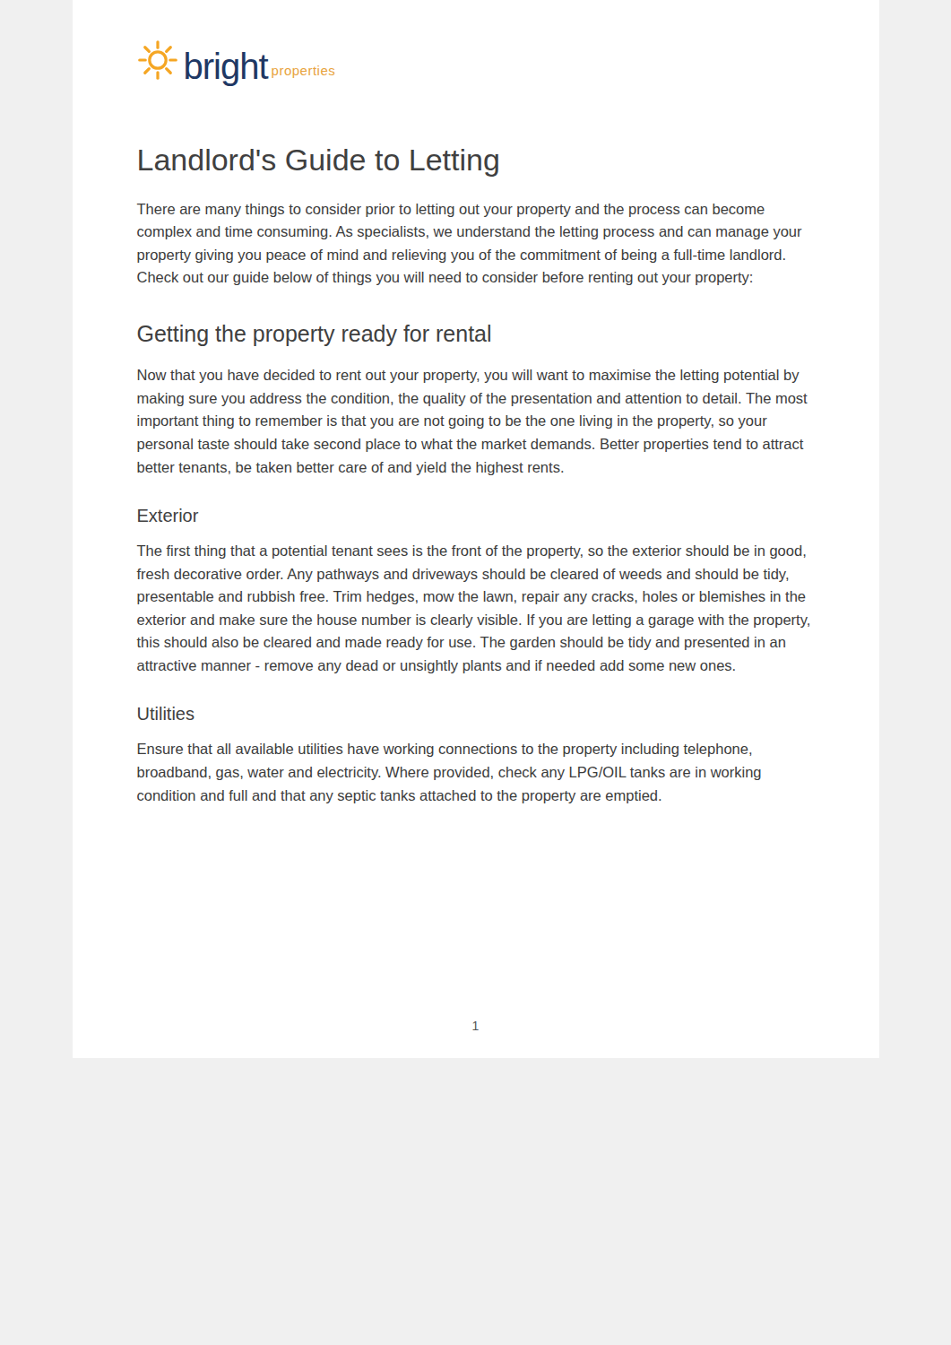bright properties
Landlord's Guide to Letting
There are many things to consider prior to letting out your property and the process can become complex and time consuming. As specialists, we understand the letting process and can manage your property giving you peace of mind and relieving you of the commitment of being a full-time landlord. Check out our guide below of things you will need to consider before renting out your property:
Getting the property ready for rental
Now that you have decided to rent out your property, you will want to maximise the letting potential by making sure you address the condition, the quality of the presentation and attention to detail. The most important thing to remember is that you are not going to be the one living in the property, so your personal taste should take second place to what the market demands. Better properties tend to attract better tenants, be taken better care of and yield the highest rents.
Exterior
The first thing that a potential tenant sees is the front of the property, so the exterior should be in good, fresh decorative order. Any pathways and driveways should be cleared of weeds and should be tidy, presentable and rubbish free. Trim hedges, mow the lawn, repair any cracks, holes or blemishes in the exterior and make sure the house number is clearly visible. If you are letting a garage with the property, this should also be cleared and made ready for use. The garden should be tidy and presented in an attractive manner - remove any dead or unsightly plants and if needed add some new ones.
Utilities
Ensure that all available utilities have working connections to the property including telephone, broadband, gas, water and electricity. Where provided, check any LPG/OIL tanks are in working condition and full and that any septic tanks attached to the property are emptied.
1